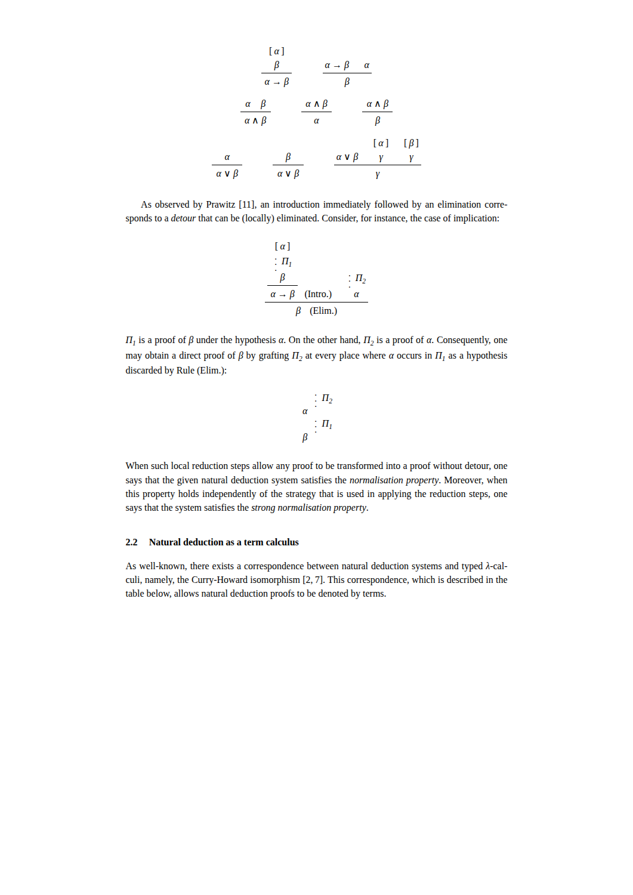[ α ] β
α → β
α → β α
β
α β
α ∧ β
α ∧ β
α
α ∧ β
β
α
α ∨ β
β
α ∨ β
α ∨ β
[ α ] γ
[ β ] γ
γ
As observed by Prawitz [11], an introduction immediately followed by an elimination corresponds to a detour that can be (locally) eliminated. Consider, for instance, the case of implication:
[ α ]
... Π1
β
α → β
(Intro.)
... Π2
α
β (Elim.)
Π1 is a proof of β under the hypothesis α. On the other hand, Π2 is a proof of α. Consequently, one may obtain a direct proof of β by grafting Π2 at every place where α occurs in Π1 as a hypothesis discarded by Rule (Elim.):
... Π2
α
... Π1
β
When such local reduction steps allow any proof to be transformed into a proof without detour, one says that the given natural deduction system satisfies the normalisation property. Moreover, when this property holds independently of the strategy that is used in applying the reduction steps, one says that the system satisfies the strong normalisation property.
2.2 Natural deduction as a term calculus
As well-known, there exists a correspondence between natural deduction systems and typed λ-calculi, namely, the Curry-Howard isomorphism [2, 7]. This correspondence, which is described in the table below, allows natural deduction proofs to be denoted by terms.